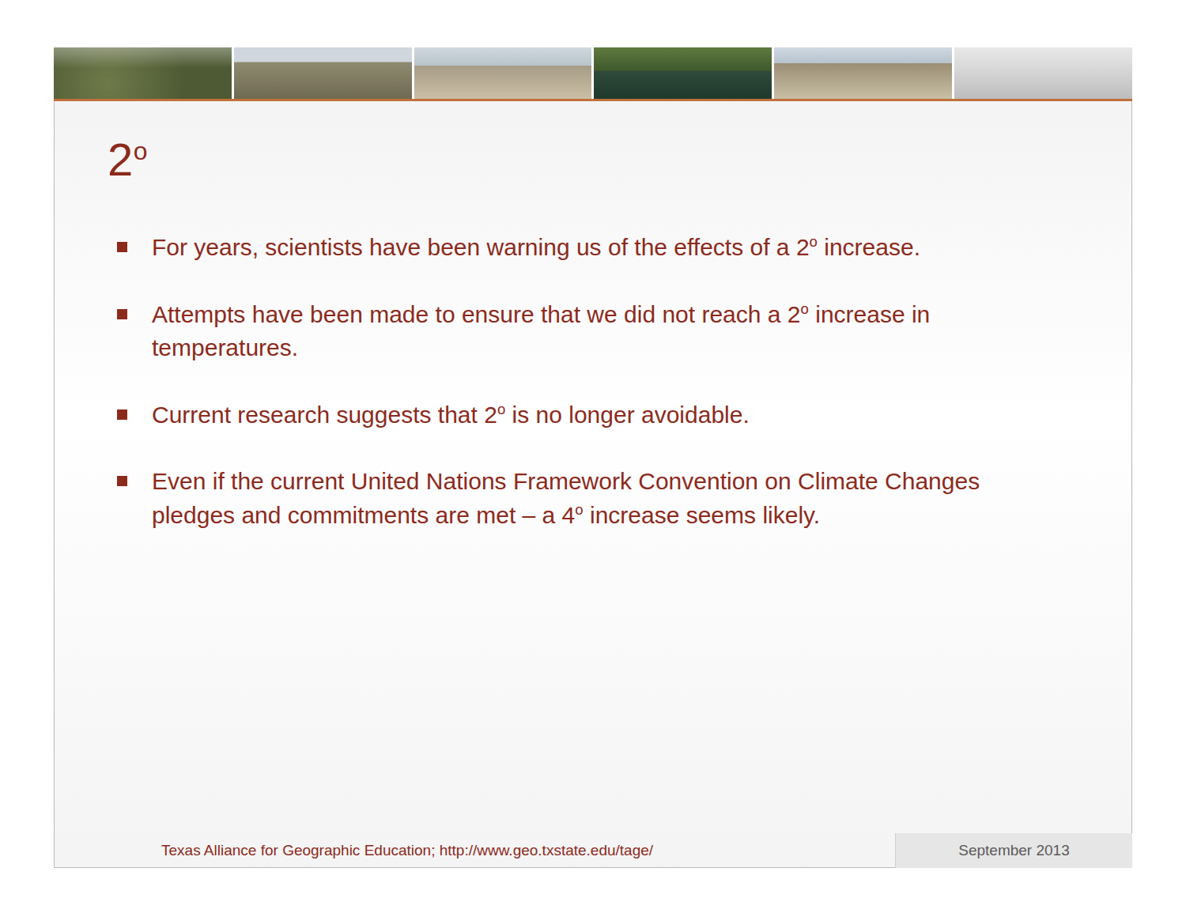2o
For years, scientists have been warning us of the effects of a 2o increase.
Attempts have been made to ensure that we did not reach a 2o increase in temperatures.
Current research suggests that 2o is no longer avoidable.
Even if the current United Nations Framework Convention on Climate Changes pledges and commitments are met – a 4o increase seems likely.
Texas Alliance for Geographic Education; http://www.geo.txstate.edu/tage/
September 2013